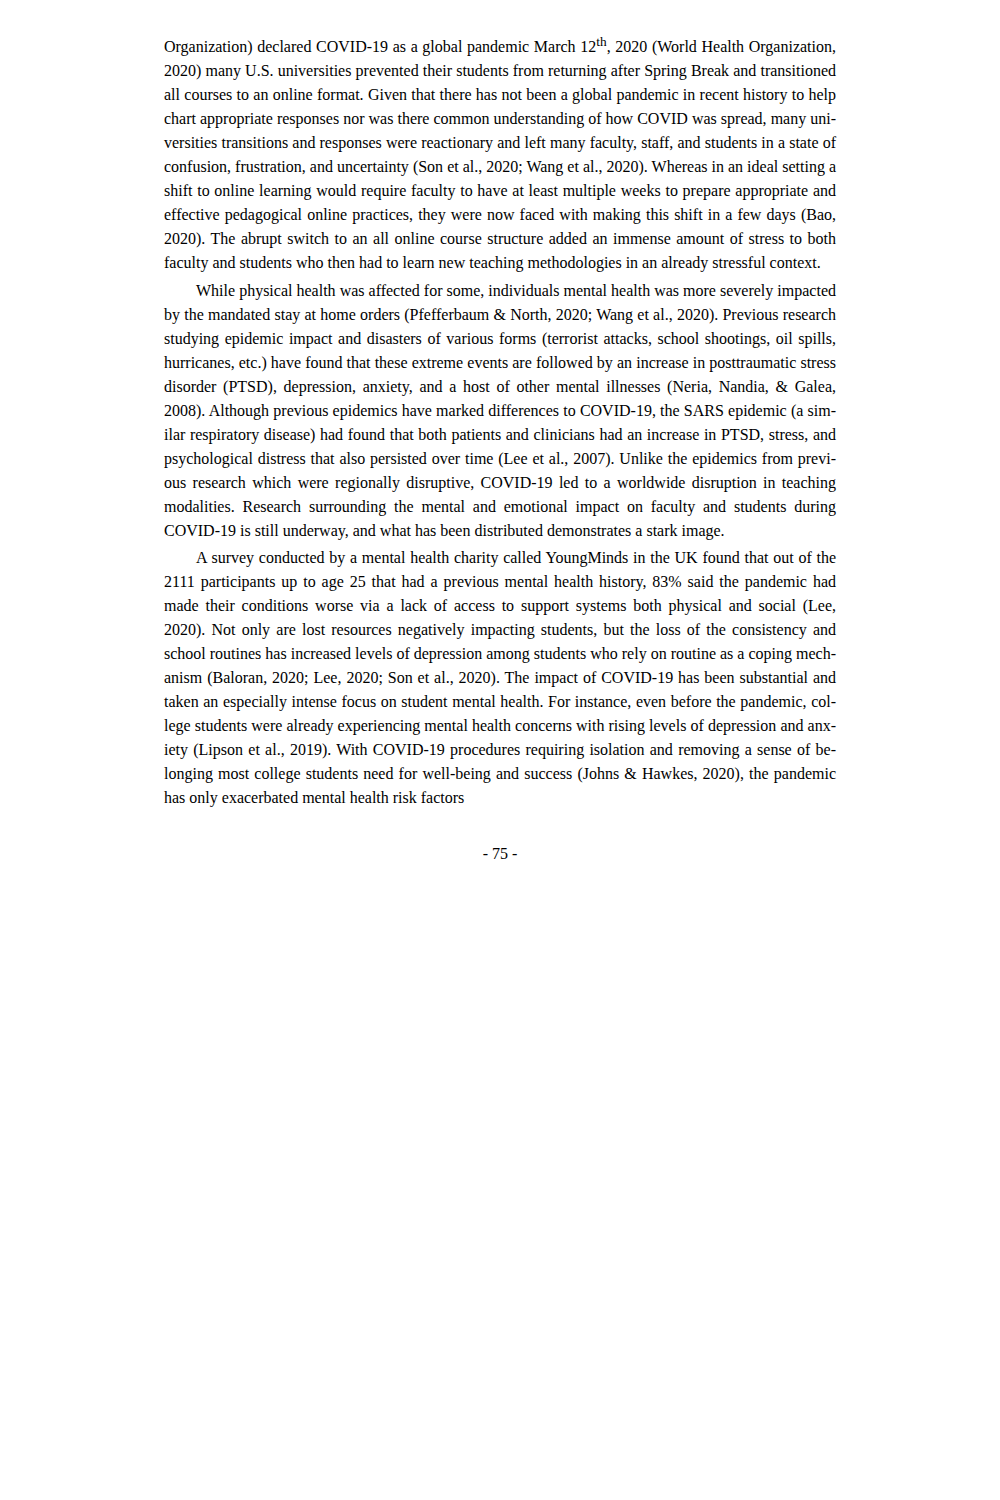Organization) declared COVID-19 as a global pandemic March 12th, 2020 (World Health Organization, 2020) many U.S. universities prevented their students from returning after Spring Break and transitioned all courses to an online format. Given that there has not been a global pandemic in recent history to help chart appropriate responses nor was there common understanding of how COVID was spread, many universities transitions and responses were reactionary and left many faculty, staff, and students in a state of confusion, frustration, and uncertainty (Son et al., 2020; Wang et al., 2020). Whereas in an ideal setting a shift to online learning would require faculty to have at least multiple weeks to prepare appropriate and effective pedagogical online practices, they were now faced with making this shift in a few days (Bao, 2020). The abrupt switch to an all online course structure added an immense amount of stress to both faculty and students who then had to learn new teaching methodologies in an already stressful context.
While physical health was affected for some, individuals mental health was more severely impacted by the mandated stay at home orders (Pfefferbaum & North, 2020; Wang et al., 2020). Previous research studying epidemic impact and disasters of various forms (terrorist attacks, school shootings, oil spills, hurricanes, etc.) have found that these extreme events are followed by an increase in posttraumatic stress disorder (PTSD), depression, anxiety, and a host of other mental illnesses (Neria, Nandia, & Galea, 2008). Although previous epidemics have marked differences to COVID-19, the SARS epidemic (a similar respiratory disease) had found that both patients and clinicians had an increase in PTSD, stress, and psychological distress that also persisted over time (Lee et al., 2007). Unlike the epidemics from previous research which were regionally disruptive, COVID-19 led to a worldwide disruption in teaching modalities. Research surrounding the mental and emotional impact on faculty and students during COVID-19 is still underway, and what has been distributed demonstrates a stark image.
A survey conducted by a mental health charity called YoungMinds in the UK found that out of the 2111 participants up to age 25 that had a previous mental health history, 83% said the pandemic had made their conditions worse via a lack of access to support systems both physical and social (Lee, 2020). Not only are lost resources negatively impacting students, but the loss of the consistency and school routines has increased levels of depression among students who rely on routine as a coping mechanism (Baloran, 2020; Lee, 2020; Son et al., 2020). The impact of COVID-19 has been substantial and taken an especially intense focus on student mental health. For instance, even before the pandemic, college students were already experiencing mental health concerns with rising levels of depression and anxiety (Lipson et al., 2019). With COVID-19 procedures requiring isolation and removing a sense of belonging most college students need for well-being and success (Johns & Hawkes, 2020), the pandemic has only exacerbated mental health risk factors
- 75 -